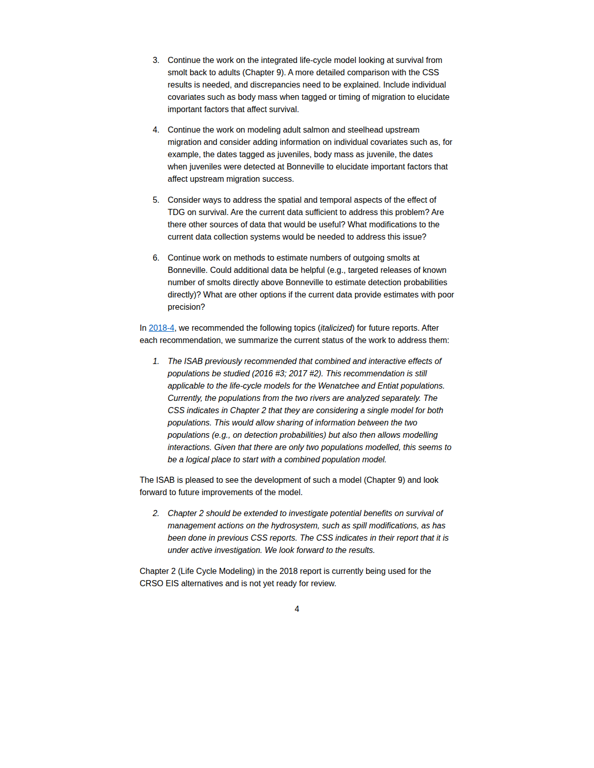Continue the work on the integrated life-cycle model looking at survival from smolt back to adults (Chapter 9). A more detailed comparison with the CSS results is needed, and discrepancies need to be explained. Include individual covariates such as body mass when tagged or timing of migration to elucidate important factors that affect survival.
Continue the work on modeling adult salmon and steelhead upstream migration and consider adding information on individual covariates such as, for example, the dates tagged as juveniles, body mass as juvenile, the dates when juveniles were detected at Bonneville to elucidate important factors that affect upstream migration success.
Consider ways to address the spatial and temporal aspects of the effect of TDG on survival. Are the current data sufficient to address this problem? Are there other sources of data that would be useful? What modifications to the current data collection systems would be needed to address this issue?
Continue work on methods to estimate numbers of outgoing smolts at Bonneville. Could additional data be helpful (e.g., targeted releases of known number of smolts directly above Bonneville to estimate detection probabilities directly)? What are other options if the current data provide estimates with poor precision?
In 2018-4, we recommended the following topics (italicized) for future reports. After each recommendation, we summarize the current status of the work to address them:
The ISAB previously recommended that combined and interactive effects of populations be studied (2016 #3; 2017 #2). This recommendation is still applicable to the life-cycle models for the Wenatchee and Entiat populations. Currently, the populations from the two rivers are analyzed separately. The CSS indicates in Chapter 2 that they are considering a single model for both populations. This would allow sharing of information between the two populations (e.g., on detection probabilities) but also then allows modelling interactions. Given that there are only two populations modelled, this seems to be a logical place to start with a combined population model.
The ISAB is pleased to see the development of such a model (Chapter 9) and look forward to future improvements of the model.
Chapter 2 should be extended to investigate potential benefits on survival of management actions on the hydrosystem, such as spill modifications, as has been done in previous CSS reports. The CSS indicates in their report that it is under active investigation. We look forward to the results.
Chapter 2 (Life Cycle Modeling) in the 2018 report is currently being used for the CRSO EIS alternatives and is not yet ready for review.
4